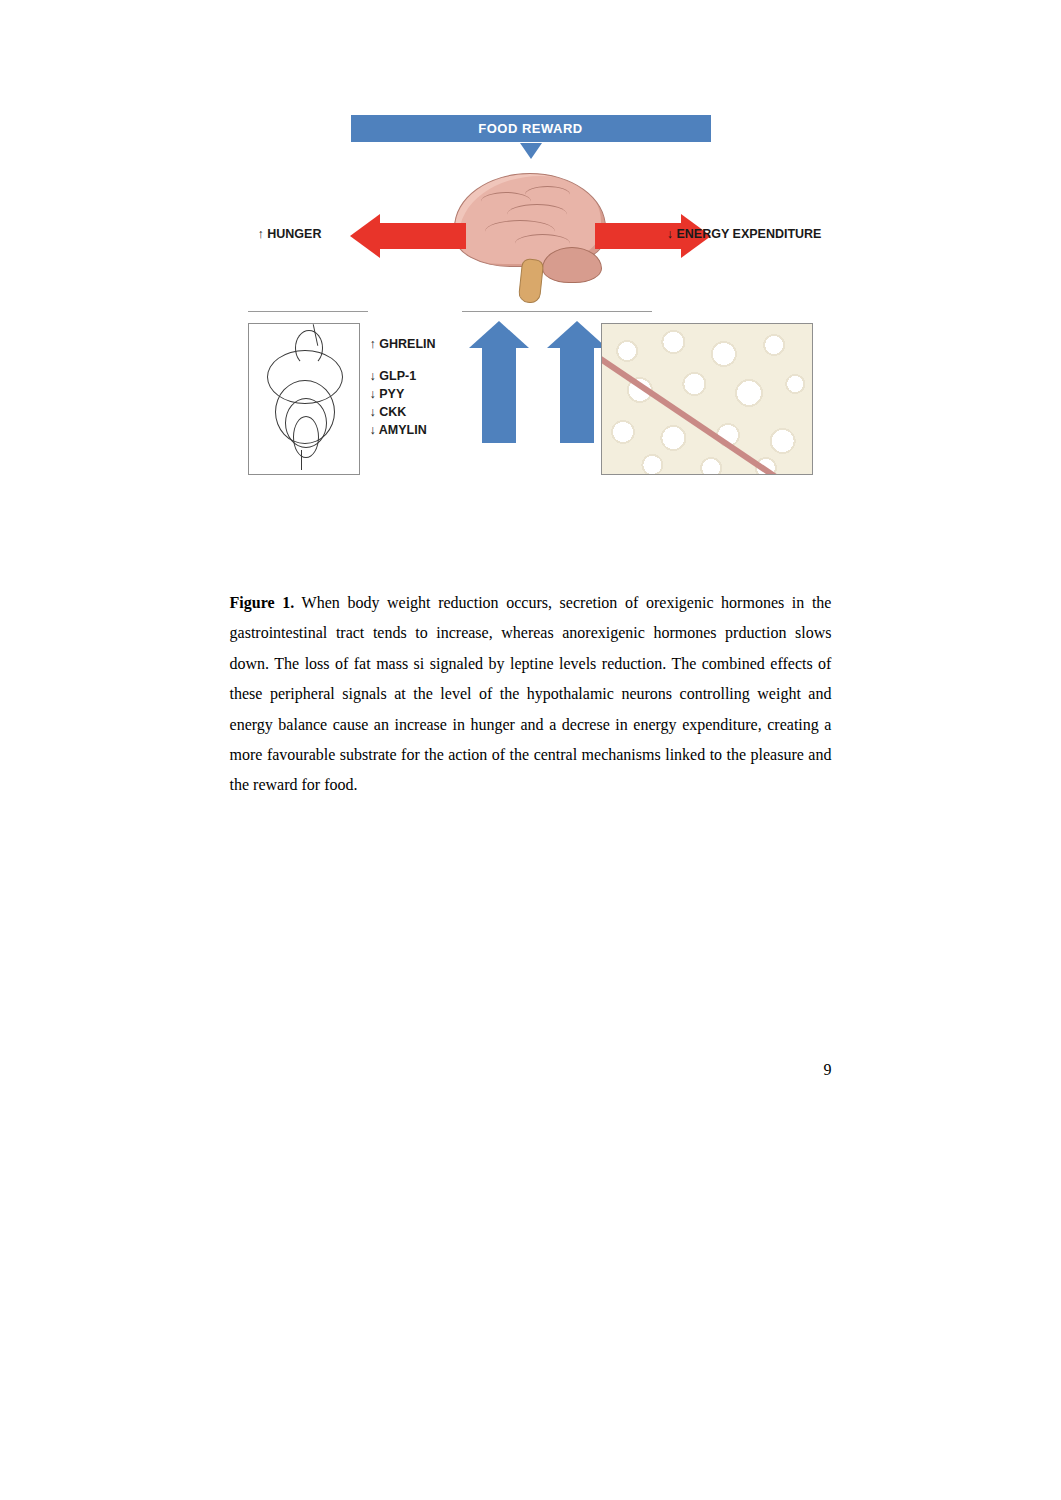FOOD REWARD
↑ HUNGER
↓ ENERGY EXPENDITURE
↑ GHRELIN
↓ GLP-1
↓ PYY
↓ CKK
↓ AMYLIN
↓ LEPTIN
Figure 1. When body weight reduction occurs, secretion of orexigenic hormones in the gastrointestinal tract tends to increase, whereas anorexigenic hormones prduction slows down. The loss of fat mass si signaled by leptine levels reduction. The combined effects of these peripheral signals at the level of the hypothalamic neurons controlling weight and energy balance cause an increase in hunger and a decrese in energy expenditure, creating a more favourable substrate for the action of the central mechanisms linked to the pleasure and the reward for food.
9